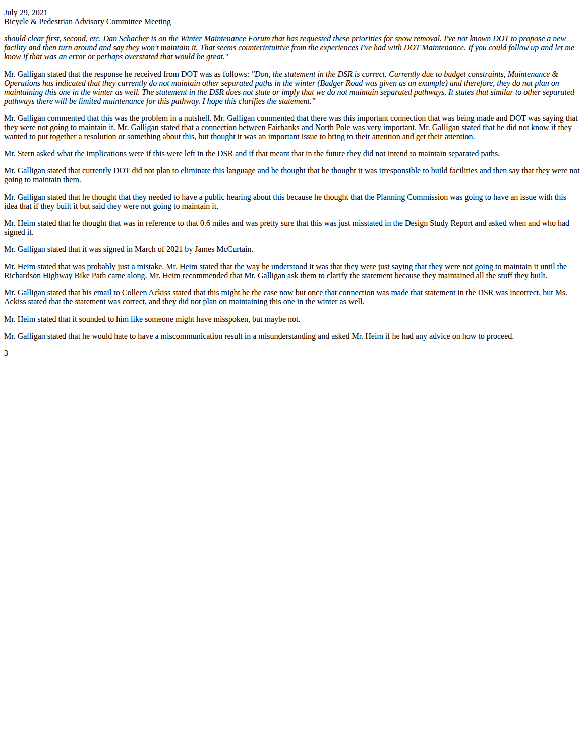July 29, 2021
Bicycle & Pedestrian Advisory Committee Meeting
should clear first, second, etc. Dan Schacher is on the Winter Maintenance Forum that has requested these priorities for snow removal. I've not known DOT to propose a new facility and then turn around and say they won't maintain it. That seems counterintuitive from the experiences I've had with DOT Maintenance. If you could follow up and let me know if that was an error or perhaps overstated that would be great."
Mr. Galligan stated that the response he received from DOT was as follows: "Don, the statement in the DSR is correct. Currently due to budget constraints, Maintenance & Operations has indicated that they currently do not maintain other separated paths in the winter (Badger Road was given as an example) and therefore, they do not plan on maintaining this one in the winter as well. The statement in the DSR does not state or imply that we do not maintain separated pathways. It states that similar to other separated pathways there will be limited maintenance for this pathway. I hope this clarifies the statement."
Mr. Galligan commented that this was the problem in a nutshell. Mr. Galligan commented that there was this important connection that was being made and DOT was saying that they were not going to maintain it. Mr. Galligan stated that a connection between Fairbanks and North Pole was very important. Mr. Galligan stated that he did not know if they wanted to put together a resolution or something about this, but thought it was an important issue to bring to their attention and get their attention.
Mr. Stern asked what the implications were if this were left in the DSR and if that meant that in the future they did not intend to maintain separated paths.
Mr. Galligan stated that currently DOT did not plan to eliminate this language and he thought that he thought it was irresponsible to build facilities and then say that they were not going to maintain them.
Mr. Galligan stated that he thought that they needed to have a public hearing about this because he thought that the Planning Commission was going to have an issue with this idea that if they built it but said they were not going to maintain it.
Mr. Heim stated that he thought that was in reference to that 0.6 miles and was pretty sure that this was just misstated in the Design Study Report and asked when and who had signed it.
Mr. Galligan stated that it was signed in March of 2021 by James McCurtain.
Mr. Heim stated that was probably just a mistake. Mr. Heim stated that the way he understood it was that they were just saying that they were not going to maintain it until the Richardson Highway Bike Path came along. Mr. Heim recommended that Mr. Galligan ask them to clarify the statement because they maintained all the stuff they built.
Mr. Galligan stated that his email to Colleen Ackiss stated that this might be the case now but once that connection was made that statement in the DSR was incorrect, but Ms. Ackiss stated that the statement was correct, and they did not plan on maintaining this one in the winter as well.
Mr. Heim stated that it sounded to him like someone might have misspoken, but maybe not.
Mr. Galligan stated that he would hate to have a miscommunication result in a misunderstanding and asked Mr. Heim if he had any advice on how to proceed.
3